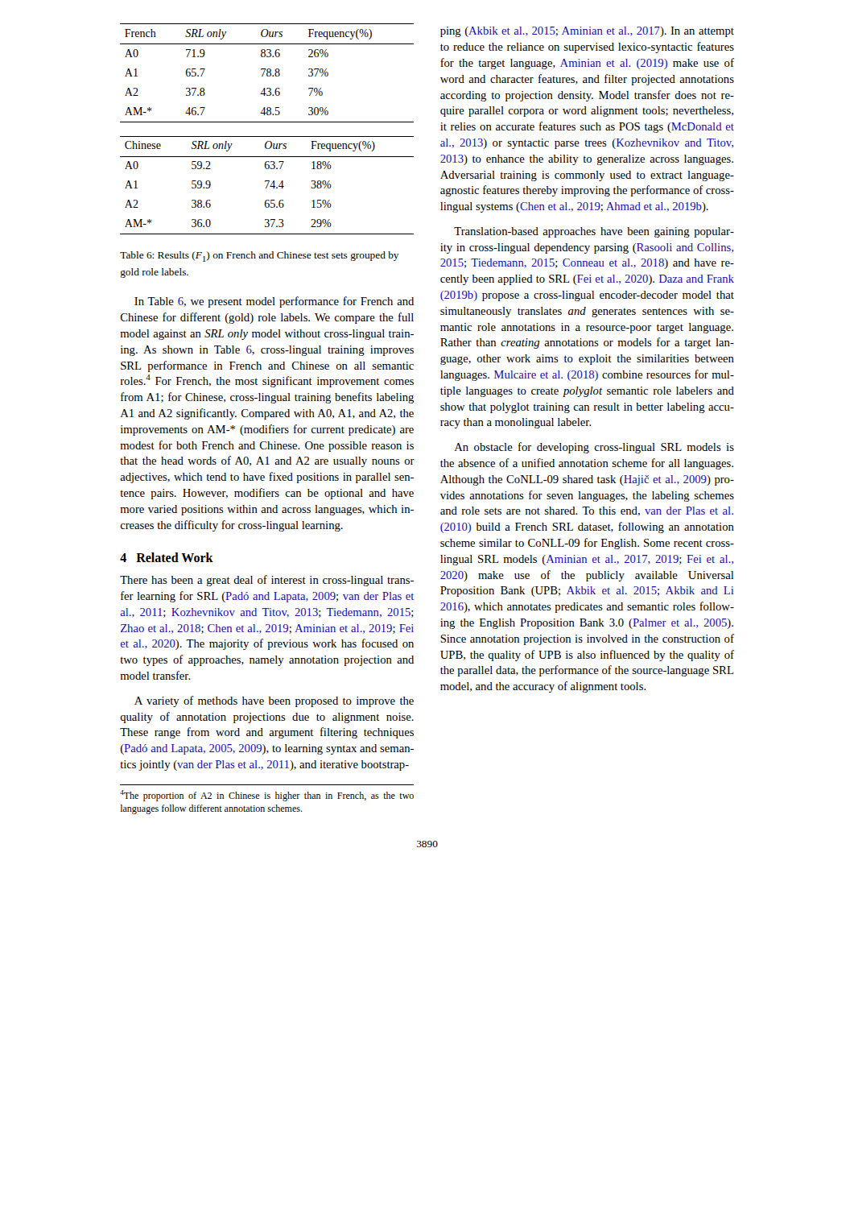| French | SRL only | Ours | Frequency(%) |
| --- | --- | --- | --- |
| A0 | 71.9 | 83.6 | 26% |
| A1 | 65.7 | 78.8 | 37% |
| A2 | 37.8 | 43.6 | 7% |
| AM-* | 46.7 | 48.5 | 30% |
| Chinese | SRL only | Ours | Frequency(%) |
| --- | --- | --- | --- |
| A0 | 59.2 | 63.7 | 18% |
| A1 | 59.9 | 74.4 | 38% |
| A2 | 38.6 | 65.6 | 15% |
| AM-* | 36.0 | 37.3 | 29% |
Table 6: Results (F1) on French and Chinese test sets grouped by gold role labels.
In Table 6, we present model performance for French and Chinese for different (gold) role labels. We compare the full model against an SRL only model without cross-lingual training. As shown in Table 6, cross-lingual training improves SRL performance in French and Chinese on all semantic roles.4 For French, the most significant improvement comes from A1; for Chinese, cross-lingual training benefits labeling A1 and A2 significantly. Compared with A0, A1, and A2, the improvements on AM-* (modifiers for current predicate) are modest for both French and Chinese. One possible reason is that the head words of A0, A1 and A2 are usually nouns or adjectives, which tend to have fixed positions in parallel sentence pairs. However, modifiers can be optional and have more varied positions within and across languages, which increases the difficulty for cross-lingual learning.
4 Related Work
There has been a great deal of interest in cross-lingual transfer learning for SRL (Padó and Lapata, 2009; van der Plas et al., 2011; Kozhevnikov and Titov, 2013; Tiedemann, 2015; Zhao et al., 2018; Chen et al., 2019; Aminian et al., 2019; Fei et al., 2020). The majority of previous work has focused on two types of approaches, namely annotation projection and model transfer.
A variety of methods have been proposed to improve the quality of annotation projections due to alignment noise. These range from word and argument filtering techniques (Padó and Lapata, 2005, 2009), to learning syntax and semantics jointly (van der Plas et al., 2011), and iterative bootstrap-
4The proportion of A2 in Chinese is higher than in French, as the two languages follow different annotation schemes.
ping (Akbik et al., 2015; Aminian et al., 2017). In an attempt to reduce the reliance on supervised lexico-syntactic features for the target language, Aminian et al. (2019) make use of word and character features, and filter projected annotations according to projection density. Model transfer does not require parallel corpora or word alignment tools; nevertheless, it relies on accurate features such as POS tags (McDonald et al., 2013) or syntactic parse trees (Kozhevnikov and Titov, 2013) to enhance the ability to generalize across languages. Adversarial training is commonly used to extract language-agnostic features thereby improving the performance of cross-lingual systems (Chen et al., 2019; Ahmad et al., 2019b).
Translation-based approaches have been gaining popularity in cross-lingual dependency parsing (Rasooli and Collins, 2015; Tiedemann, 2015; Conneau et al., 2018) and have recently been applied to SRL (Fei et al., 2020). Daza and Frank (2019b) propose a cross-lingual encoder-decoder model that simultaneously translates and generates sentences with semantic role annotations in a resource-poor target language. Rather than creating annotations or models for a target language, other work aims to exploit the similarities between languages. Mulcaire et al. (2018) combine resources for multiple languages to create polyglot semantic role labelers and show that polyglot training can result in better labeling accuracy than a monolingual labeler.
An obstacle for developing cross-lingual SRL models is the absence of a unified annotation scheme for all languages. Although the CoNLL-09 shared task (Hajič et al., 2009) provides annotations for seven languages, the labeling schemes and role sets are not shared. To this end, van der Plas et al. (2010) build a French SRL dataset, following an annotation scheme similar to CoNLL-09 for English. Some recent cross-lingual SRL models (Aminian et al., 2017, 2019; Fei et al., 2020) make use of the publicly available Universal Proposition Bank (UPB; Akbik et al. 2015; Akbik and Li 2016), which annotates predicates and semantic roles following the English Proposition Bank 3.0 (Palmer et al., 2005). Since annotation projection is involved in the construction of UPB, the quality of UPB is also influenced by the quality of the parallel data, the performance of the source-language SRL model, and the accuracy of alignment tools.
3890